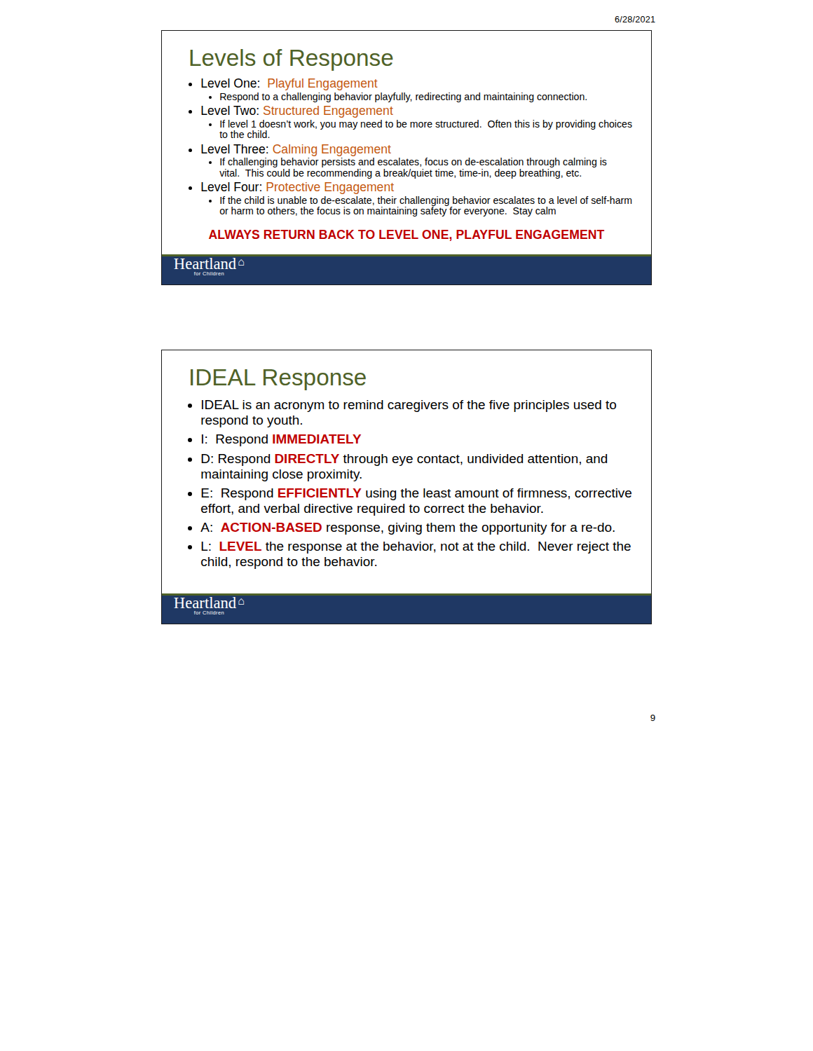6/28/2021
Levels of Response
Level One: Playful Engagement
Respond to a challenging behavior playfully, redirecting and maintaining connection.
Level Two: Structured Engagement
If level 1 doesn’t work, you may need to be more structured. Often this is by providing choices to the child.
Level Three: Calming Engagement
If challenging behavior persists and escalates, focus on de-escalation through calming is vital. This could be recommending a break/quiet time, time-in, deep breathing, etc.
Level Four: Protective Engagement
If the child is unable to de-escalate, their challenging behavior escalates to a level of self-harm or harm to others, the focus is on maintaining safety for everyone. Stay calm
ALWAYS RETURN BACK TO LEVEL ONE, PLAYFUL ENGAGEMENT
Heartland⌂for Children
IDEAL Response
IDEAL is an acronym to remind caregivers of the five principles used to respond to youth.
I: Respond IMMEDIATELY
D: Respond DIRECTLY through eye contact, undivided attention, and maintaining close proximity.
E: Respond EFFICIENTLY using the least amount of firmness, corrective effort, and verbal directive required to correct the behavior.
A: ACTION-BASED response, giving them the opportunity for a re-do.
L: LEVEL the response at the behavior, not at the child. Never reject the child, respond to the behavior.
Heartland⌂for Children
9